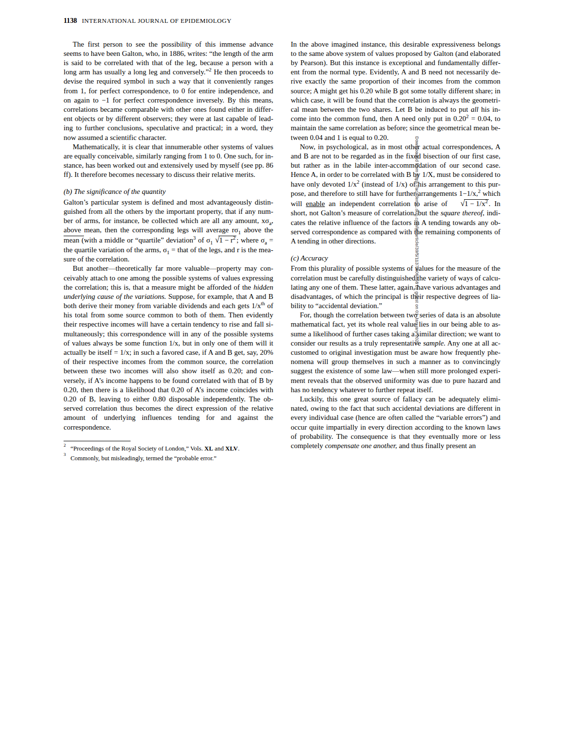1138 International Journal of Epidemiology
Downloaded from https://academic.oup.com/ije/article/39/5/1137/806468 by guest on 01 January 2022
The first person to see the possibility of this immense advance seems to have been Galton, who, in 1886, writes: “the length of the arm is said to be correlated with that of the leg, because a person with a long arm has usually a long leg and conversely.”2 He then proceeds to devise the required symbol in such a way that it conveniently ranges from 1, for perfect correspondence, to 0 for entire independence, and on again to −1 for perfect correspondence inversely. By this means, correlations became comparable with other ones found either in different objects or by different observers; they were at last capable of leading to further conclusions, speculative and practical; in a word, they now assumed a scientific character.
Mathematically, it is clear that innumerable other systems of values are equally conceivable, similarly ranging from 1 to 0. One such, for instance, has been worked out and extensively used by myself (see pp. 86 ff). It therefore becomes necessary to discuss their relative merits.
(b) The significance of the quantity
Galton’s particular system is defined and most advantageously distinguished from all the others by the important property, that if any number of arms, for instance, be collected which are all any amount, xσa, above mean, then the corresponding legs will average rσ1 above the mean (with a middle or “quartile” deviation3 of σ1 √1 − r2; where σa = the quartile variation of the arms, σ1 = that of the legs, and r is the measure of the correlation.
But another—theoretically far more valuable—property may conceivably attach to one among the possible systems of values expressing the correlation; this is, that a measure might be afforded of the hidden underlying cause of the variations. Suppose, for example, that A and B both derive their money from variable dividends and each gets 1/xth of his total from some source common to both of them. Then evidently their respective incomes will have a certain tendency to rise and fall simultaneously; this correspondence will in any of the possible systems of values always be some function 1/x, but in only one of them will it actually be itself = 1/x; in such a favored case, if A and B get, say, 20% of their respective incomes from the common source, the correlation between these two incomes will also show itself as 0.20; and conversely, if A’s income happens to be found correlated with that of B by 0.20, then there is a likelihood that 0.20 of A’s income coincides with 0.20 of B, leaving to either 0.80 disposable independently. The observed correlation thus becomes the direct expression of the relative amount of underlying influences tending for and against the correspondence.
2 “Proceedings of the Royal Society of London,” Vols. XL and XLV.
3 Commonly, but misleadingly, termed the “probable error.”
In the above imagined instance, this desirable expressiveness belongs to the same above system of values proposed by Galton (and elaborated by Pearson). But this instance is exceptional and fundamentally different from the normal type. Evidently, A and B need not necessarily derive exactly the same proportion of their incomes from the common source; A might get his 0.20 while B got some totally different share; in which case, it will be found that the correlation is always the geometrical mean between the two shares. Let B be induced to put all his income into the common fund, then A need only put in 0.202 = 0.04, to maintain the same correlation as before; since the geometrical mean between 0.04 and 1 is equal to 0.20.
Now, in psychological, as in most other actual correspondences, A and B are not to be regarded as in the fixed bisection of our first case, but rather as in the labile inter-accommodation of our second case. Hence A, in order to be correlated with B by 1/X, must be considered to have only devoted 1/x2 (instead of 1/x) of his arrangement to this purpose, and therefore to still have for further arrangements 1−1/x,2 which will enable an independent correlation to arise of √1 − 1/x2. In short, not Galton’s measure of correlation, but the square thereof, indicates the relative influence of the factors in A tending towards any observed correspondence as compared with the remaining components of A tending in other directions.
(c) Accuracy
From this plurality of possible systems of values for the measure of the correlation must be carefully distinguished the variety of ways of calculating any one of them. These latter, again, have various advantages and disadvantages, of which the principal is their respective degrees of liability to “accidental deviation.”
For, though the correlation between two series of data is an absolute mathematical fact, yet its whole real value lies in our being able to assume a likelihood of further cases taking a similar direction; we want to consider our results as a truly representative sample. Any one at all accustomed to original investigation must be aware how frequently phenomena will group themselves in such a manner as to convincingly suggest the existence of some law—when still more prolonged experiment reveals that the observed uniformity was due to pure hazard and has no tendency whatever to further repeat itself.
Luckily, this one great source of fallacy can be adequately eliminated, owing to the fact that such accidental deviations are different in every individual case (hence are often called the “variable errors”) and occur quite impartially in every direction according to the known laws of probability. The consequence is that they eventually more or less completely compensate one another, and thus finally present an